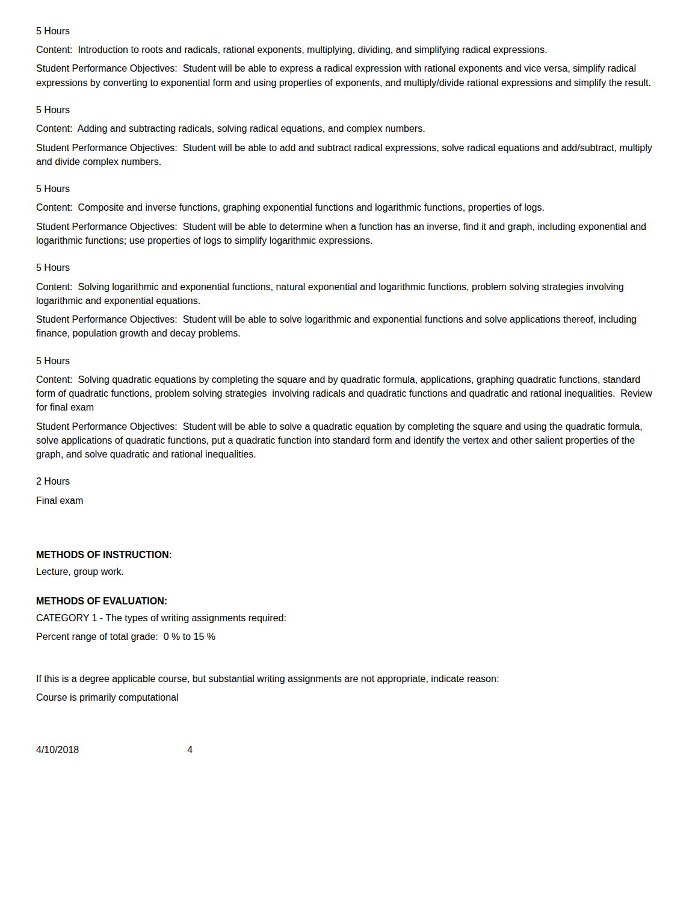5 Hours
Content: Introduction to roots and radicals, rational exponents, multiplying, dividing, and simplifying radical expressions.
Student Performance Objectives: Student will be able to express a radical expression with rational exponents and vice versa, simplify radical expressions by converting to exponential form and using properties of exponents, and multiply/divide rational expressions and simplify the result.
5 Hours
Content: Adding and subtracting radicals, solving radical equations, and complex numbers.
Student Performance Objectives: Student will be able to add and subtract radical expressions, solve radical equations and add/subtract, multiply and divide complex numbers.
5 Hours
Content: Composite and inverse functions, graphing exponential functions and logarithmic functions, properties of logs.
Student Performance Objectives: Student will be able to determine when a function has an inverse, find it and graph, including exponential and logarithmic functions; use properties of logs to simplify logarithmic expressions.
5 Hours
Content: Solving logarithmic and exponential functions, natural exponential and logarithmic functions, problem solving strategies involving logarithmic and exponential equations.
Student Performance Objectives: Student will be able to solve logarithmic and exponential functions and solve applications thereof, including finance, population growth and decay problems.
5 Hours
Content: Solving quadratic equations by completing the square and by quadratic formula, applications, graphing quadratic functions, standard form of quadratic functions, problem solving strategies involving radicals and quadratic functions and quadratic and rational inequalities. Review for final exam
Student Performance Objectives: Student will be able to solve a quadratic equation by completing the square and using the quadratic formula, solve applications of quadratic functions, put a quadratic function into standard form and identify the vertex and other salient properties of the graph, and solve quadratic and rational inequalities.
2 Hours
Final exam
METHODS OF INSTRUCTION:
Lecture, group work.
METHODS OF EVALUATION:
CATEGORY 1 - The types of writing assignments required:
Percent range of total grade: 0 % to 15 %
If this is a degree applicable course, but substantial writing assignments are not appropriate, indicate reason:
Course is primarily computational
4/10/2018 4